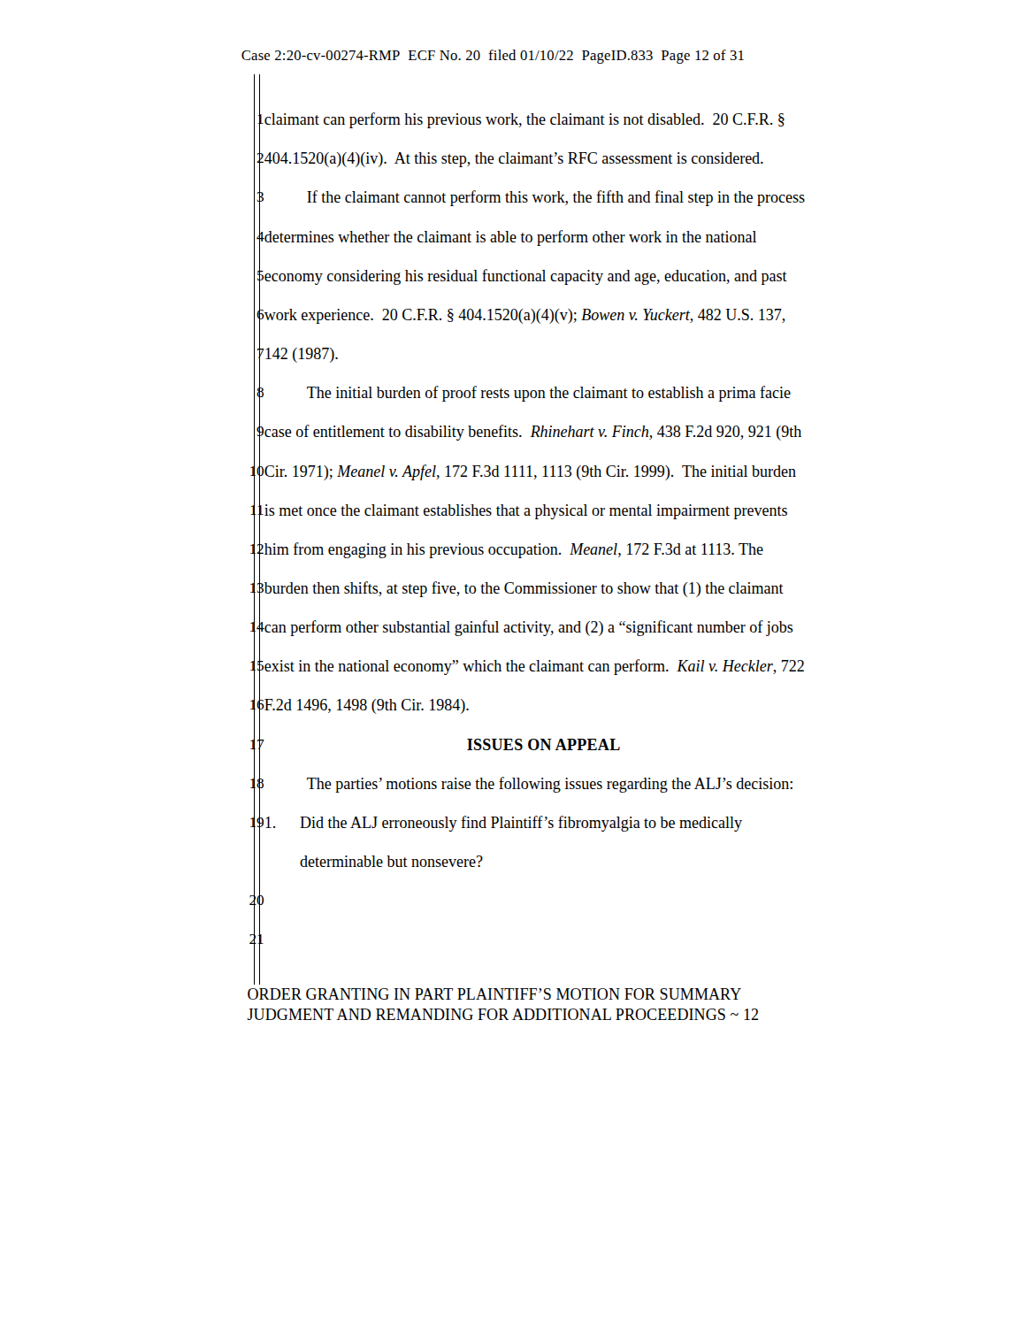Case 2:20-cv-00274-RMP ECF No. 20 filed 01/10/22 PageID.833 Page 12 of 31
| 1 | claimant can perform his previous work, the claimant is not disabled. 20 C.F.R. § |
| 2 | 404.1520(a)(4)(iv). At this step, the claimant’s RFC assessment is considered. |
| 3 | If the claimant cannot perform this work, the fifth and final step in the process |
| 4 | determines whether the claimant is able to perform other work in the national |
| 5 | economy considering his residual functional capacity and age, education, and past |
| 6 | work experience. 20 C.F.R. § 404.1520(a)(4)(v); Bowen v. Yuckert , 482 U.S. 137, |
| 7 | 142 (1987). |
| 8 | The initial burden of proof rests upon the claimant to establish a prima facie |
| 9 | case of entitlement to disability benefits. Rhinehart v. Finch , 438 F.2d 920, 921 (9th |
| 10 | Cir. 1971); Meanel v. Apfel , 172 F.3d 1111, 1113 (9th Cir. 1999). The initial burden |
| 11 | is met once the claimant establishes that a physical or mental impairment prevents |
| 12 | him from engaging in his previous occupation. Meanel , 172 F.3d at 1113. The |
| 13 | burden then shifts, at step five, to the Commissioner to show that (1) the claimant |
| 14 | can perform other substantial gainful activity, and (2) a “significant number of jobs |
| 15 | exist in the national economy” which the claimant can perform. Kail v. Heckler , 722 |
| 16 | F.2d 1496, 1498 (9th Cir. 1984). |
| 17 | ISSUES ON APPEAL |
| 18 | The parties’ motions raise the following issues regarding the ALJ’s decision: |
| 19 | 1. Did the ALJ erroneously find Plaintiff’s fibromyalgia to be medically determinable but nonsevere? |
| 20 | |
| 21 | |
ORDER GRANTING IN PART PLAINTIFF’S MOTION FOR SUMMARY JUDGMENT AND REMANDING FOR ADDITIONAL PROCEEDINGS ~ 12